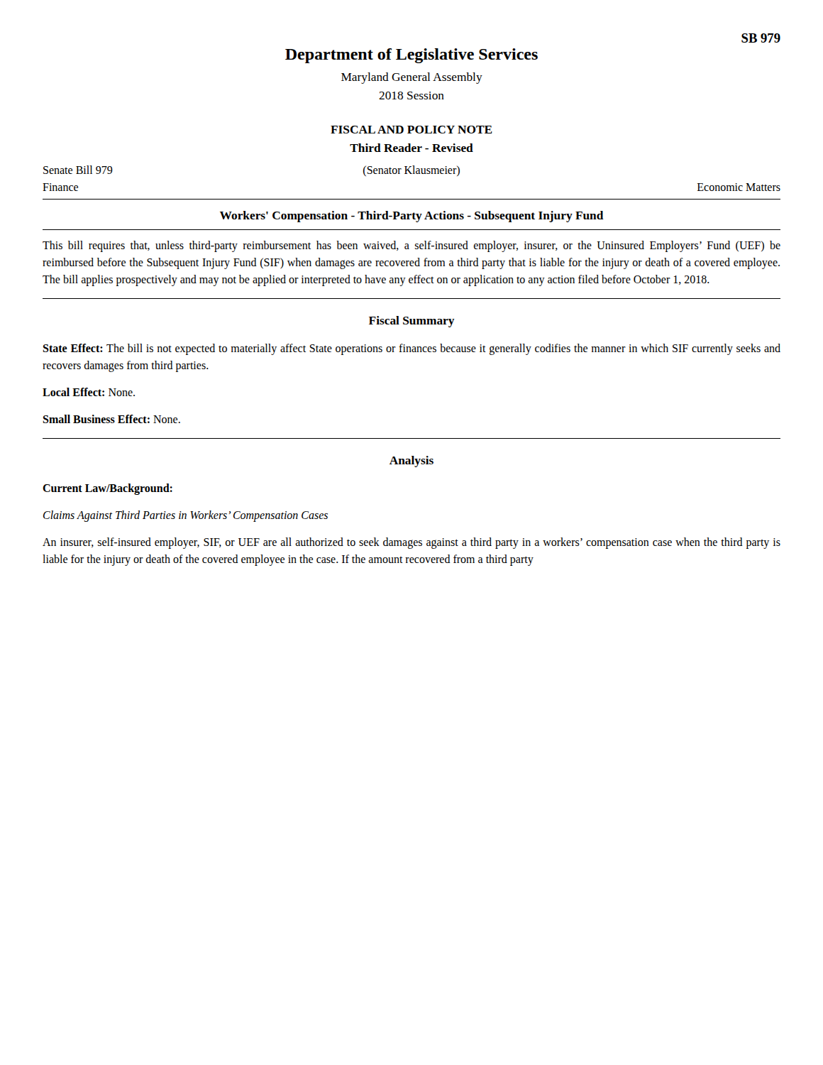SB 979
Department of Legislative Services
Maryland General Assembly
2018 Session
FISCAL AND POLICY NOTE Third Reader - Revised
| Senate Bill 979 | (Senator Klausmeier) | |
| Finance | | Economic Matters |
Workers' Compensation - Third-Party Actions - Subsequent Injury Fund
This bill requires that, unless third-party reimbursement has been waived, a self-insured employer, insurer, or the Uninsured Employers’ Fund (UEF) be reimbursed before the Subsequent Injury Fund (SIF) when damages are recovered from a third party that is liable for the injury or death of a covered employee. The bill applies prospectively and may not be applied or interpreted to have any effect on or application to any action filed before October 1, 2018.
Fiscal Summary
State Effect: The bill is not expected to materially affect State operations or finances because it generally codifies the manner in which SIF currently seeks and recovers damages from third parties.
Local Effect: None.
Small Business Effect: None.
Analysis
Current Law/Background:
Claims Against Third Parties in Workers’ Compensation Cases
An insurer, self-insured employer, SIF, or UEF are all authorized to seek damages against a third party in a workers’ compensation case when the third party is liable for the injury or death of the covered employee in the case. If the amount recovered from a third party